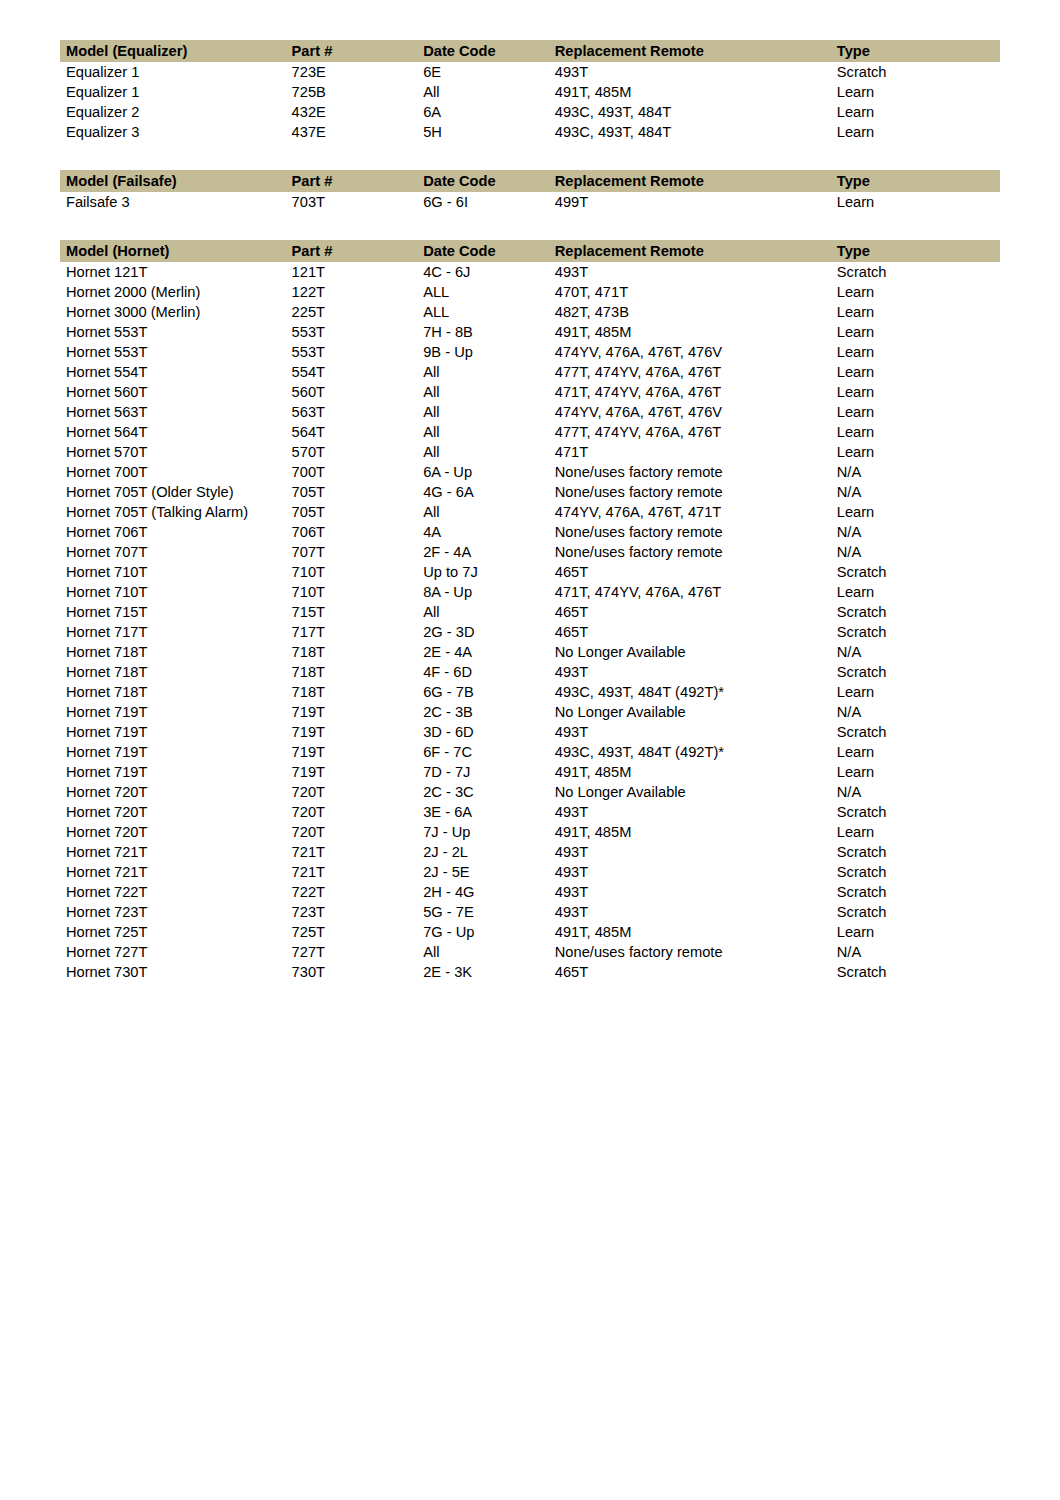| Model (Equalizer) | Part # | Date Code | Replacement Remote | Type |
| --- | --- | --- | --- | --- |
| Equalizer 1 | 723E | 6E | 493T | Scratch |
| Equalizer 1 | 725B | All | 491T, 485M | Learn |
| Equalizer 2 | 432E | 6A | 493C, 493T, 484T | Learn |
| Equalizer 3 | 437E | 5H | 493C, 493T, 484T | Learn |
| Model (Failsafe) | Part # | Date Code | Replacement Remote | Type |
| --- | --- | --- | --- | --- |
| Failsafe 3 | 703T | 6G - 6I | 499T | Learn |
| Model (Hornet) | Part # | Date Code | Replacement Remote | Type |
| --- | --- | --- | --- | --- |
| Hornet 121T | 121T | 4C - 6J | 493T | Scratch |
| Hornet 2000 (Merlin) | 122T | ALL | 470T, 471T | Learn |
| Hornet 3000 (Merlin) | 225T | ALL | 482T, 473B | Learn |
| Hornet 553T | 553T | 7H - 8B | 491T, 485M | Learn |
| Hornet 553T | 553T | 9B - Up | 474YV, 476A, 476T, 476V | Learn |
| Hornet 554T | 554T | All | 477T, 474YV, 476A, 476T | Learn |
| Hornet 560T | 560T | All | 471T, 474YV, 476A, 476T | Learn |
| Hornet 563T | 563T | All | 474YV, 476A, 476T, 476V | Learn |
| Hornet 564T | 564T | All | 477T, 474YV, 476A, 476T | Learn |
| Hornet 570T | 570T | All | 471T | Learn |
| Hornet 700T | 700T | 6A - Up | None/uses factory remote | N/A |
| Hornet 705T (Older Style) | 705T | 4G - 6A | None/uses factory remote | N/A |
| Hornet 705T (Talking Alarm) | 705T | All | 474YV, 476A, 476T, 471T | Learn |
| Hornet 706T | 706T | 4A | None/uses factory remote | N/A |
| Hornet 707T | 707T | 2F - 4A | None/uses factory remote | N/A |
| Hornet 710T | 710T | Up to 7J | 465T | Scratch |
| Hornet 710T | 710T | 8A - Up | 471T, 474YV, 476A, 476T | Learn |
| Hornet 715T | 715T | All | 465T | Scratch |
| Hornet 717T | 717T | 2G - 3D | 465T | Scratch |
| Hornet 718T | 718T | 2E - 4A | No Longer Available | N/A |
| Hornet 718T | 718T | 4F - 6D | 493T | Scratch |
| Hornet 718T | 718T | 6G - 7B | 493C, 493T, 484T (492T)* | Learn |
| Hornet 719T | 719T | 2C - 3B | No Longer Available | N/A |
| Hornet 719T | 719T | 3D - 6D | 493T | Scratch |
| Hornet 719T | 719T | 6F - 7C | 493C, 493T, 484T (492T)* | Learn |
| Hornet 719T | 719T | 7D - 7J | 491T, 485M | Learn |
| Hornet 720T | 720T | 2C - 3C | No Longer Available | N/A |
| Hornet 720T | 720T | 3E - 6A | 493T | Scratch |
| Hornet 720T | 720T | 7J - Up | 491T, 485M | Learn |
| Hornet 721T | 721T | 2J - 2L | 493T | Scratch |
| Hornet 721T | 721T | 2J - 5E | 493T | Scratch |
| Hornet 722T | 722T | 2H - 4G | 493T | Scratch |
| Hornet 723T | 723T | 5G - 7E | 493T | Scratch |
| Hornet 725T | 725T | 7G - Up | 491T, 485M | Learn |
| Hornet 727T | 727T | All | None/uses factory remote | N/A |
| Hornet 730T | 730T | 2E - 3K | 465T | Scratch |